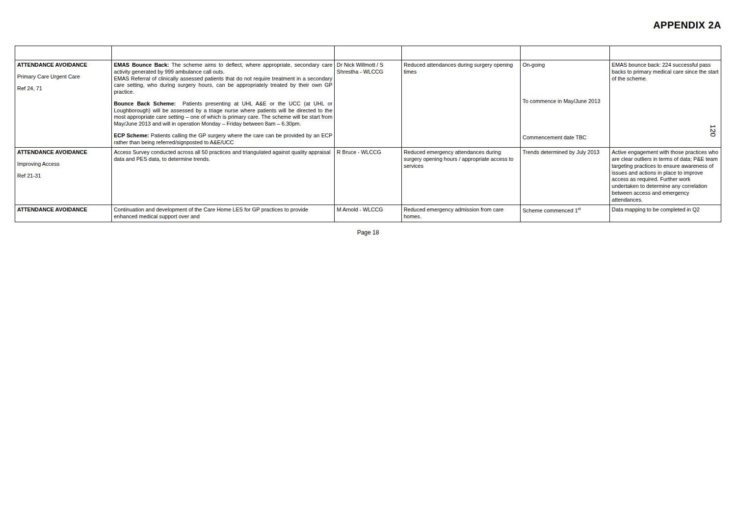APPENDIX 2A
| ATTENDANCE AVOIDANCE Primary Care Urgent Care Ref 24, 71 | EMAS Bounce Back: The scheme aims to deflect, where appropriate, secondary care activity generated by 999 ambulance call outs. EMAS Referral of clinically assessed patients that do not require treatment in a secondary care setting, who during surgery hours, can be appropriately treated by their own GP practice. Bounce Back Scheme: Patients presenting at UHL A&E or the UCC (at UHL or Loughborough) will be assessed by a triage nurse where patients will be directed to the most appropriate care setting – one of which is primary care. The scheme will be start from May/June 2013 and will in operation Monday – Friday between 8am – 6.30pm. ECP Scheme: Patients calling the GP surgery where the care can be provided by an ECP rather than being referred/signposted to A&E/UCC | Dr Nick Willmott / S Shrestha - WLCCG | Reduced attendances during surgery opening times | On-going To commence in May/June 2013 Commencement date TBC | EMAS bounce back: 224 successful pass backs to primary medical care since the start of the scheme. 120 |
| ATTENDANCE AVOIDANCE Improving Access Ref 21-31 | Access Survey conducted across all 50 practices and triangulated against quality appraisal data and PES data, to determine trends. | R Bruce - WLCCG | Reduced emergency attendances during surgery opening hours / appropriate access to services | Trends determined by July 2013 | Active engagement with those practices who are clear outliers in terms of data; P&E team targeting practices to ensure awareness of issues and actions in place to improve access as required. Further work undertaken to determine any correlation between access and emergency attendances. |
| ATTENDANCE AVOIDANCE | Continuation and development of the Care Home LES for GP practices to provide enhanced medical support over and | M Arnold - WLCCG | Reduced emergency admission from care homes. | Scheme commenced 1 st | Data mapping to be completed in Q2 |
Page 18